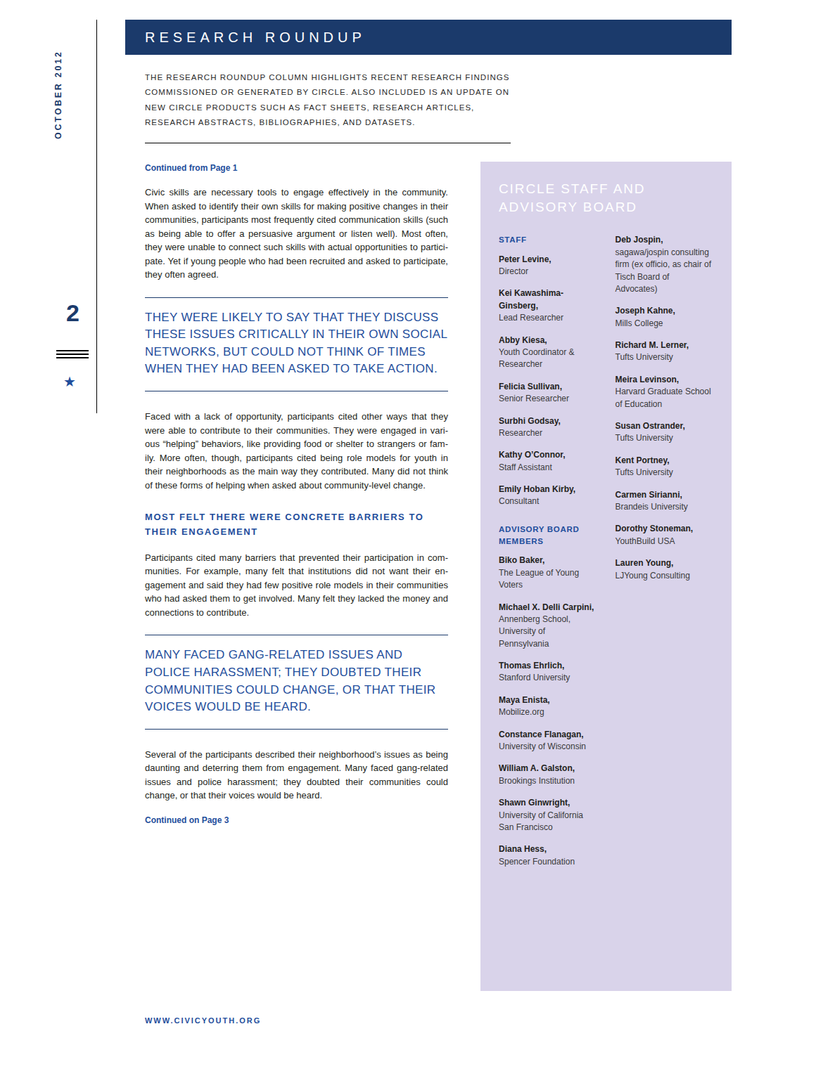OCTOBER 2012
2
★
RESEARCH ROUNDUP
The Research Roundup column highlights recent research findings commissioned or generated by CIRCLE. Also included is an update on new CIRCLE products such as fact sheets, research articles, research abstracts, bibliographies, and datasets.
Continued from Page 1
Civic skills are necessary tools to engage effectively in the community. When asked to identify their own skills for making positive changes in their communities, participants most frequently cited communication skills (such as being able to offer a persuasive argument or listen well). Most often, they were unable to connect such skills with actual opportunities to participate. Yet if young people who had been recruited and asked to participate, they often agreed.
They were likely to say that they discuss these issues critically in their own social networks, but could not think of times when they had been asked to take action.
Faced with a lack of opportunity, participants cited other ways that they were able to contribute to their communities. They were engaged in various “helping” behaviors, like providing food or shelter to strangers or family. More often, though, participants cited being role models for youth in their neighborhoods as the main way they contributed. Many did not think of these forms of helping when asked about community-level change.
Most felt there were concrete barriers to their engagement
Participants cited many barriers that prevented their participation in communities. For example, many felt that institutions did not want their engagement and said they had few positive role models in their communities who had asked them to get involved. Many felt they lacked the money and connections to contribute.
Many faced gang-related issues and police harassment; they doubted their communities could change, or that their voices would be heard.
Several of the participants described their neighborhood’s issues as being daunting and deterring them from engagement. Many faced gang-related issues and police harassment; they doubted their communities could change, or that their voices would be heard.
Continued on Page 3
CIRCLE Staff and
Advisory Board
Staff
Peter Levine,
Director
Kei Kawashima-Ginsberg,
Lead Researcher
Abby Kiesa,
Youth Coordinator & Researcher
Felicia Sullivan,
Senior Researcher
Surbhi Godsay,
Researcher
Kathy O’Connor,
Staff Assistant
Emily Hoban Kirby,
Consultant
Advisory Board Members
Biko Baker,
The League of Young Voters
Michael X. Delli Carpini,
Annenberg School, University of Pennsylvania
Thomas Ehrlich,
Stanford University
Maya Enista,
Mobilize.org
Constance Flanagan,
University of Wisconsin
William A. Galston,
Brookings Institution
Shawn Ginwright,
University of California San Francisco
Diana Hess,
Spencer Foundation
Deb Jospin,
sagawa/jospin consulting firm (ex officio, as chair of Tisch Board of Advocates)
Joseph Kahne,
Mills College
Richard M. Lerner,
Tufts University
Meira Levinson,
Harvard Graduate School of Education
Susan Ostrander,
Tufts University
Kent Portney,
Tufts University
Carmen Sirianni,
Brandeis University
Dorothy Stoneman,
YouthBuild USA
Lauren Young,
LJYoung Consulting
WWW.CIVICYOUTH.ORG